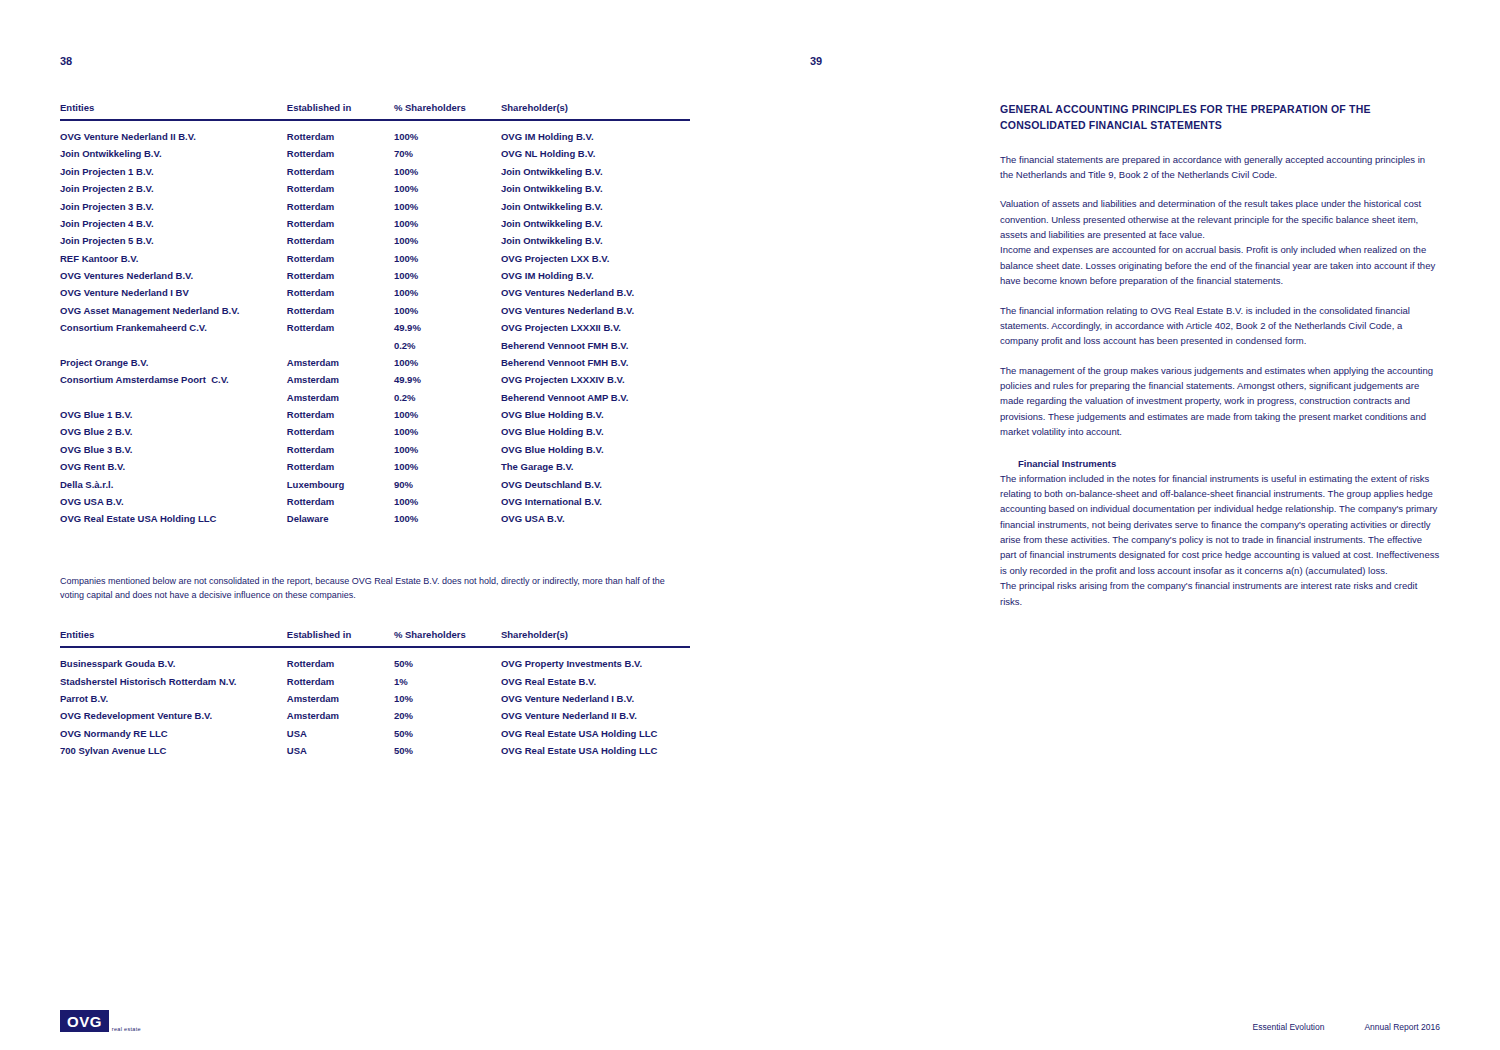38
| Entities | Established in | % Shareholders | Shareholder(s) |
| --- | --- | --- | --- |
| OVG Venture Nederland II B.V. | Rotterdam | 100% | OVG IM Holding B.V. |
| Join Ontwikkeling B.V. | Rotterdam | 70% | OVG NL Holding B.V. |
| Join Projecten 1 B.V. | Rotterdam | 100% | Join Ontwikkeling B.V. |
| Join Projecten 2 B.V. | Rotterdam | 100% | Join Ontwikkeling B.V. |
| Join Projecten 3 B.V. | Rotterdam | 100% | Join Ontwikkeling B.V. |
| Join Projecten 4 B.V. | Rotterdam | 100% | Join Ontwikkeling B.V. |
| Join Projecten 5 B.V. | Rotterdam | 100% | Join Ontwikkeling B.V. |
| REF Kantoor B.V. | Rotterdam | 100% | OVG Projecten LXX B.V. |
| OVG Ventures Nederland B.V. | Rotterdam | 100% | OVG IM Holding B.V. |
| OVG Venture Nederland I BV | Rotterdam | 100% | OVG Ventures Nederland B.V. |
| OVG Asset Management Nederland B.V. | Rotterdam | 100% | OVG Ventures Nederland B.V. |
| Consortium Frankemaheerd C.V. | Rotterdam | 49.9% | OVG Projecten LXXXII B.V. |
| | | 0.2% | Beherend Vennoot FMH B.V. |
| Project Orange B.V. | Amsterdam | 100% | Beherend Vennoot FMH B.V. |
| Consortium Amsterdamse Poort C.V. | Amsterdam | 49.9% | OVG Projecten LXXXIV B.V. |
| | Amsterdam | 0.2% | Beherend Vennoot AMP B.V. |
| OVG Blue 1 B.V. | Rotterdam | 100% | OVG Blue Holding B.V. |
| OVG Blue 2 B.V. | Rotterdam | 100% | OVG Blue Holding B.V. |
| OVG Blue 3 B.V. | Rotterdam | 100% | OVG Blue Holding B.V. |
| OVG Rent B.V. | Rotterdam | 100% | The Garage B.V. |
| Della S.à.r.l. | Luxembourg | 90% | OVG Deutschland B.V. |
| OVG USA B.V. | Rotterdam | 100% | OVG International B.V. |
| OVG Real Estate USA Holding LLC | Delaware | 100% | OVG USA B.V. |
Companies mentioned below are not consolidated in the report, because OVG Real Estate B.V. does not hold, directly or indirectly, more than half of the voting capital and does not have a decisive influence on these companies.
| Entities | Established in | % Shareholders | Shareholder(s) |
| --- | --- | --- | --- |
| Businesspark Gouda B.V. | Rotterdam | 50% | OVG Property Investments B.V. |
| Stadsherstel Historisch Rotterdam N.V. | Rotterdam | 1% | OVG Real Estate B.V. |
| Parrot B.V. | Amsterdam | 10% | OVG Venture Nederland I B.V. |
| OVG Redevelopment Venture B.V. | Amsterdam | 20% | OVG Venture Nederland II B.V. |
| OVG Normandy RE LLC | USA | 50% | OVG Real Estate USA Holding LLC |
| 700 Sylvan Avenue LLC | USA | 50% | OVG Real Estate USA Holding LLC |
OVG real estate
39
General accounting principles for the preparation of the consolidated financial statements
The financial statements are prepared in accordance with generally accepted accounting principles in the Netherlands and Title 9, Book 2 of the Netherlands Civil Code.
Valuation of assets and liabilities and determination of the result takes place under the historical cost convention. Unless presented otherwise at the relevant principle for the specific balance sheet item, assets and liabilities are presented at face value.
Income and expenses are accounted for on accrual basis. Profit is only included when realized on the balance sheet date. Losses originating before the end of the financial year are taken into account if they have become known before preparation of the financial statements.
The financial information relating to OVG Real Estate B.V. is included in the consolidated financial statements. Accordingly, in accordance with Article 402, Book 2 of the Netherlands Civil Code, a company profit and loss account has been presented in condensed form.
The management of the group makes various judgements and estimates when applying the accounting policies and rules for preparing the financial statements. Amongst others, significant judgements are made regarding the valuation of investment property, work in progress, construction contracts and provisions. These judgements and estimates are made from taking the present market conditions and market volatility into account.
Financial Instruments
The information included in the notes for financial instruments is useful in estimating the extent of risks relating to both on-balance-sheet and off-balance-sheet financial instruments. The group applies hedge accounting based on individual documentation per individual hedge relationship. The company's primary financial instruments, not being derivates serve to finance the company's operating activities or directly arise from these activities. The company's policy is not to trade in financial instruments. The effective part of financial instruments designated for cost price hedge accounting is valued at cost. Ineffectiveness is only recorded in the profit and loss account insofar as it concerns a(n) (accumulated) loss.
The principal risks arising from the company's financial instruments are interest rate risks and credit risks.
Essential Evolution Annual Report 2016